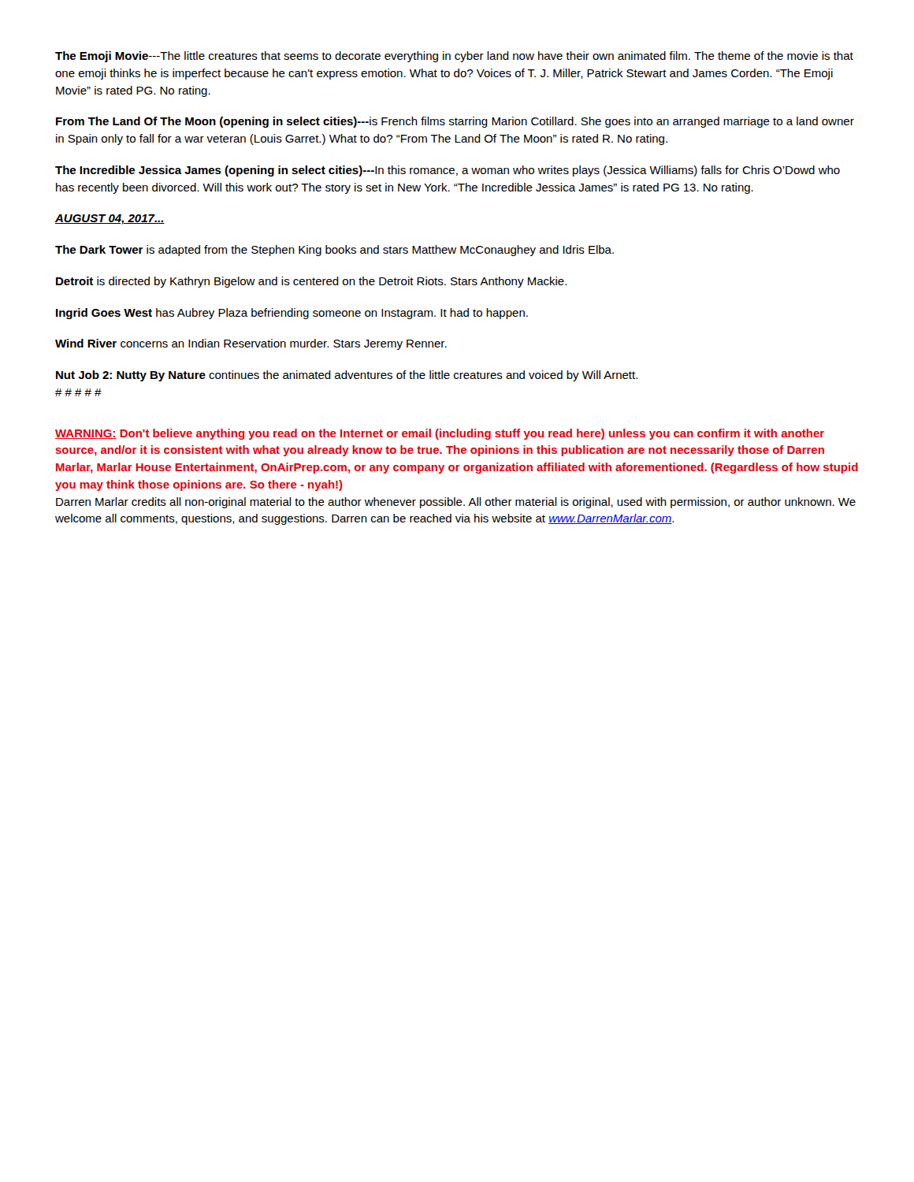The Emoji Movie---The little creatures that seems to decorate everything in cyber land now have their own animated film. The theme of the movie is that one emoji thinks he is imperfect because he can't express emotion. What to do? Voices of T. J. Miller, Patrick Stewart and James Corden. “The Emoji Movie” is rated PG. No rating.
From The Land Of The Moon (opening in select cities)---is French films starring Marion Cotillard. She goes into an arranged marriage to a land owner in Spain only to fall for a war veteran (Louis Garret.) What to do? “From The Land Of The Moon” is rated R. No rating.
The Incredible Jessica James (opening in select cities)---In this romance, a woman who writes plays (Jessica Williams) falls for Chris O’Dowd who has recently been divorced. Will this work out? The story is set in New York. “The Incredible Jessica James” is rated PG 13. No rating.
AUGUST 04, 2017...
The Dark Tower is adapted from the Stephen King books and stars Matthew McConaughey and Idris Elba.
Detroit is directed by Kathryn Bigelow and is centered on the Detroit Riots. Stars Anthony Mackie.
Ingrid Goes West has Aubrey Plaza befriending someone on Instagram. It had to happen.
Wind River concerns an Indian Reservation murder. Stars Jeremy Renner.
Nut Job 2: Nutty By Nature continues the animated adventures of the little creatures and voiced by Will Arnett.
# # # # #
WARNING: Don't believe anything you read on the Internet or email (including stuff you read here) unless you can confirm it with another source, and/or it is consistent with what you already know to be true. The opinions in this publication are not necessarily those of Darren Marlar, Marlar House Entertainment, OnAirPrep.com, or any company or organization affiliated with aforementioned. (Regardless of how stupid you may think those opinions are. So there - nyah!)
Darren Marlar credits all non-original material to the author whenever possible. All other material is original, used with permission, or author unknown. We welcome all comments, questions, and suggestions. Darren can be reached via his website at www.DarrenMarlar.com.